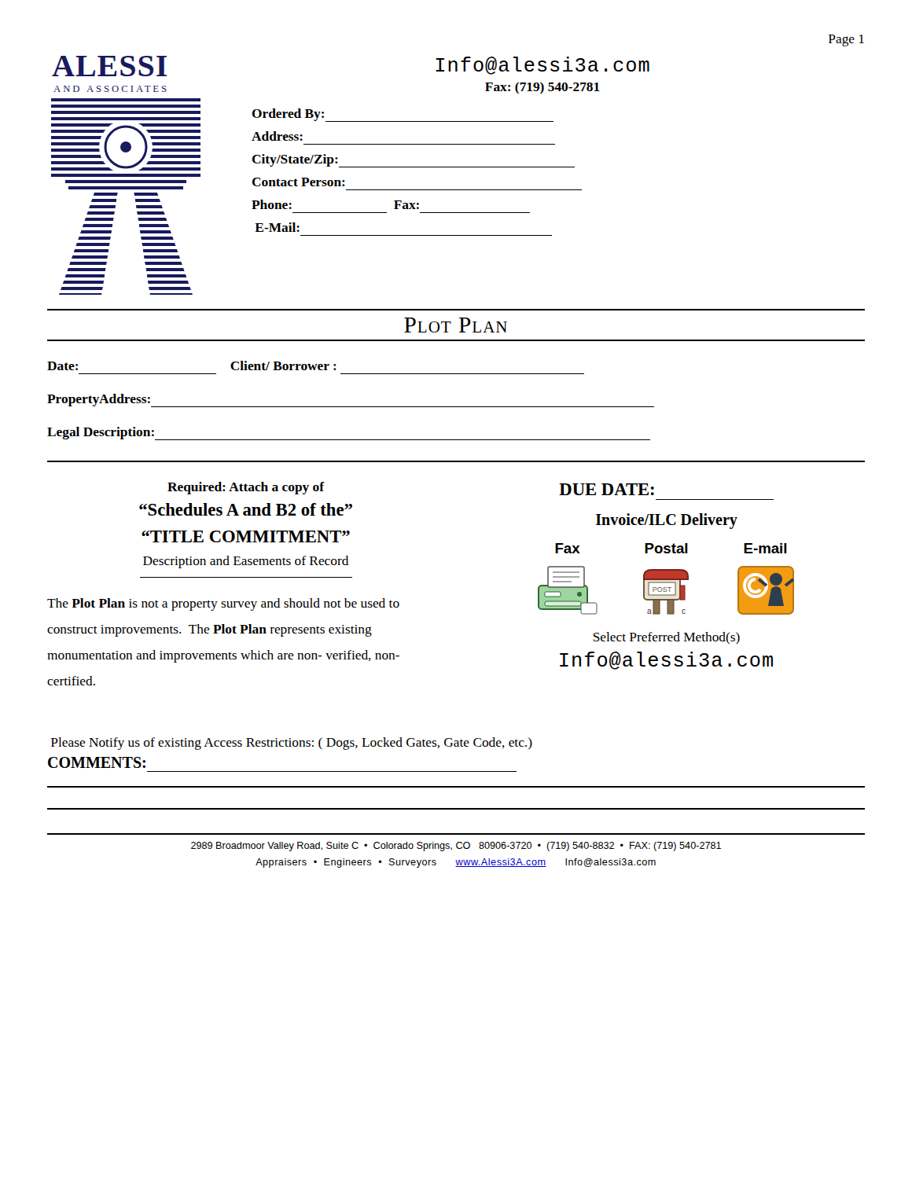Page 1
ALESSI
AND ASSOCIATES
Info@alessi3a.com
Fax: (719) 540-2781
Ordered By:
Address:
City/State/Zip:
Contact Person:
Phone: Fax:
E-Mail:
Plot Plan
Date: Client/ Borrower :
PropertyAddress:
Legal Description:
Required: Attach a copy of
“Schedules A and B2 of the”
“TITLE COMMITMENT”
Description and Easements of Record
The Plot Plan is not a property survey and should not be used to construct improvements. The Plot Plan represents existing monumentation and improvements which are non- verified, non-certified.
DUE DATE:
Invoice/ILC Delivery
Fax
Postal
POST a c
E-mail
Select Preferred Method(s)
Info@alessi3a.com
Please Notify us of existing Access Restrictions: ( Dogs, Locked Gates, Gate Code, etc.)
COMMENTS:
2989 Broadmoor Valley Road, Suite C • Colorado Springs, CO 80906-3720 • (719) 540-8832 • FAX: (719) 540-2781
Appraisers • Engineers • Surveyors www.Alessi3A.com Info@alessi3a.com